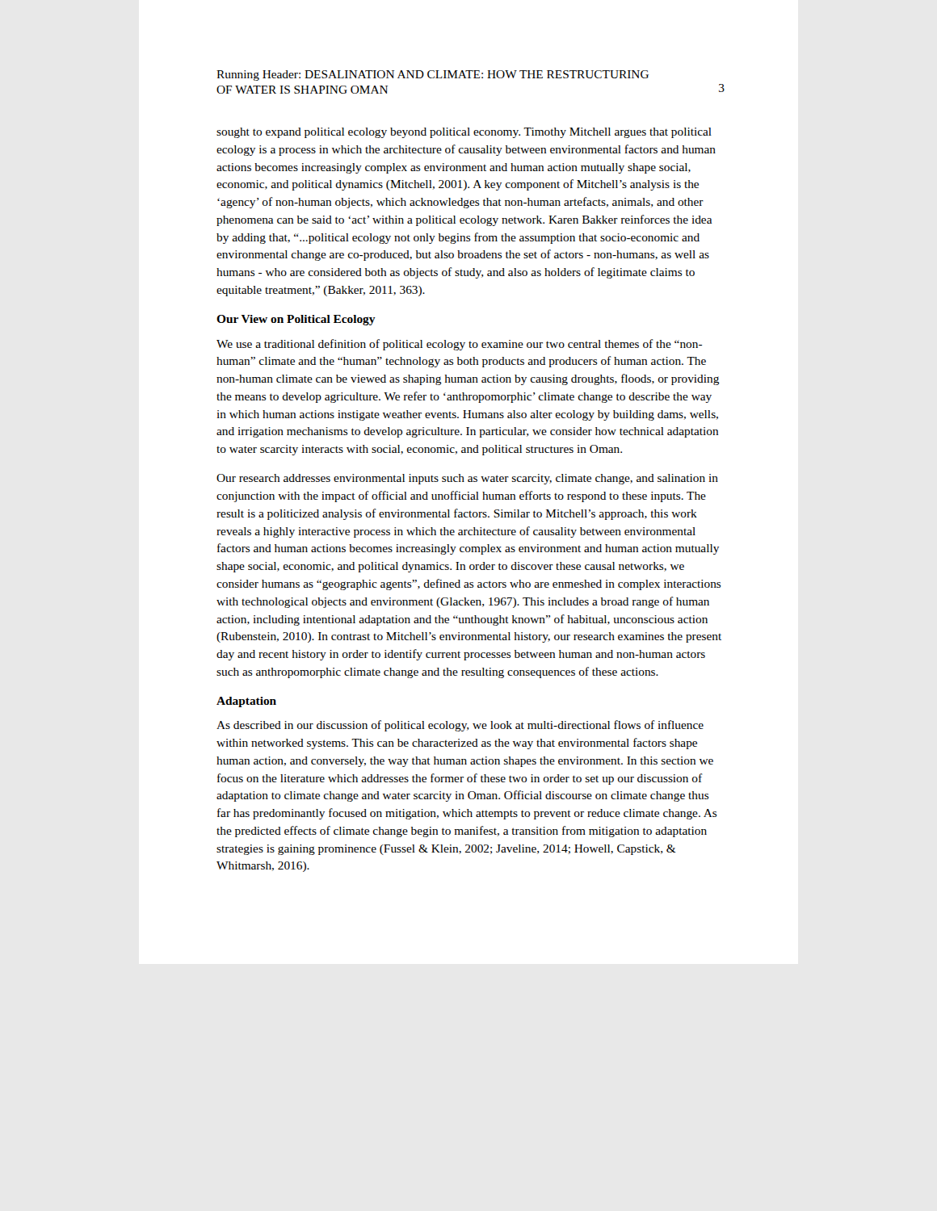Running Header: DESALINATION AND CLIMATE: HOW THE RESTRUCTURING OF WATER IS SHAPING OMAN 3
sought to expand political ecology beyond political economy. Timothy Mitchell argues that political ecology is a process in which the architecture of causality between environmental factors and human actions becomes increasingly complex as environment and human action mutually shape social, economic, and political dynamics (Mitchell, 2001). A key component of Mitchell’s analysis is the ‘agency’ of non-human objects, which acknowledges that non-human artefacts, animals, and other phenomena can be said to ‘act’ within a political ecology network. Karen Bakker reinforces the idea by adding that, “...political ecology not only begins from the assumption that socio-economic and environmental change are co-produced, but also broadens the set of actors - non-humans, as well as humans - who are considered both as objects of study, and also as holders of legitimate claims to equitable treatment,” (Bakker, 2011, 363).
Our View on Political Ecology
We use a traditional definition of political ecology to examine our two central themes of the “non-human” climate and the “human” technology as both products and producers of human action. The non-human climate can be viewed as shaping human action by causing droughts, floods, or providing the means to develop agriculture. We refer to ‘anthropomorphic’ climate change to describe the way in which human actions instigate weather events. Humans also alter ecology by building dams, wells, and irrigation mechanisms to develop agriculture. In particular, we consider how technical adaptation to water scarcity interacts with social, economic, and political structures in Oman.
Our research addresses environmental inputs such as water scarcity, climate change, and salination in conjunction with the impact of official and unofficial human efforts to respond to these inputs. The result is a politicized analysis of environmental factors. Similar to Mitchell’s approach, this work reveals a highly interactive process in which the architecture of causality between environmental factors and human actions becomes increasingly complex as environment and human action mutually shape social, economic, and political dynamics. In order to discover these causal networks, we consider humans as “geographic agents”, defined as actors who are enmeshed in complex interactions with technological objects and environment (Glacken, 1967). This includes a broad range of human action, including intentional adaptation and the “unthought known” of habitual, unconscious action (Rubenstein, 2010). In contrast to Mitchell’s environmental history, our research examines the present day and recent history in order to identify current processes between human and non-human actors such as anthropomorphic climate change and the resulting consequences of these actions.
Adaptation
As described in our discussion of political ecology, we look at multi-directional flows of influence within networked systems. This can be characterized as the way that environmental factors shape human action, and conversely, the way that human action shapes the environment. In this section we focus on the literature which addresses the former of these two in order to set up our discussion of adaptation to climate change and water scarcity in Oman. Official discourse on climate change thus far has predominantly focused on mitigation, which attempts to prevent or reduce climate change. As the predicted effects of climate change begin to manifest, a transition from mitigation to adaptation strategies is gaining prominence (Fussel & Klein, 2002; Javeline, 2014; Howell, Capstick, & Whitmarsh, 2016).